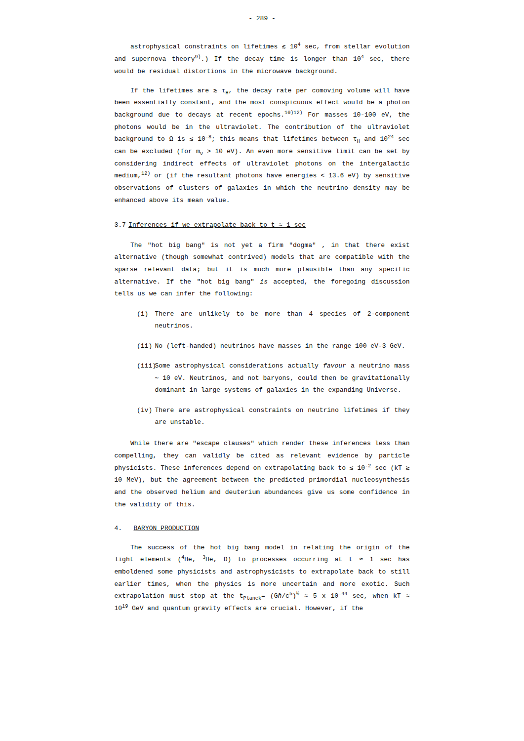- 289 -
astrophysical constraints on lifetimes ≲ 104 sec, from stellar evolution and supernova theory9).) If the decay time is longer than 104 sec, there would be residual distortions in the microwave background.
If the lifetimes are ≳ τH, the decay rate per comoving volume will have been essentially constant, and the most conspicuous effect would be a photon background due to decays at recent epochs.10)12) For masses 10-100 eV, the photons would be in the ultraviolet. The contribution of the ultraviolet background to Ω is ≲ 10-8; this means that lifetimes between τH and 1024 sec can be excluded (for mν > 10 eV). An even more sensitive limit can be set by considering indirect effects of ultraviolet photons on the intergalactic medium,12) or (if the resultant photons have energies < 13.6 eV) by sensitive observations of clusters of galaxies in which the neutrino density may be enhanced above its mean value.
3.7 Inferences if we extrapolate back to t ≈ 1 sec
The "hot big bang" is not yet a firm "dogma" , in that there exist alternative (though somewhat contrived) models that are compatible with the sparse relevant data; but it is much more plausible than any specific alternative. If the "hot big bang" is accepted, the foregoing discussion tells us we can infer the following:
(i) There are unlikely to be more than 4 species of 2-component neutrinos.
(ii) No (left-handed) neutrinos have masses in the range 100 eV-3 GeV.
(iii) Some astrophysical considerations actually favour a neutrino mass ∼ 10 eV. Neutrinos, and not baryons, could then be gravitationally dominant in large systems of galaxies in the expanding Universe.
(iv) There are astrophysical constraints on neutrino lifetimes if they are unstable.
While there are "escape clauses" which render these inferences less than compelling, they can validly be cited as relevant evidence by particle physicists. These inferences depend on extrapolating back to ≲ 10-2 sec (kT ≳ 10 MeV), but the agreement between the predicted primordial nucleosynthesis and the observed helium and deuterium abundances give us some confidence in the validity of this.
4. BARYON PRODUCTION
The success of the hot big bang model in relating the origin of the light elements (4He, 3He, D) to processes occurring at t ≈ 1 sec has emboldened some physicists and astrophysicists to extrapolate back to still earlier times, when the physics is more uncertain and more exotic. Such extrapolation must stop at the tPlanck= (Gℏ/c5)½ ≈ 5 x 10-44 sec, when kT ≈ 1019 GeV and quantum gravity effects are crucial. However, if the